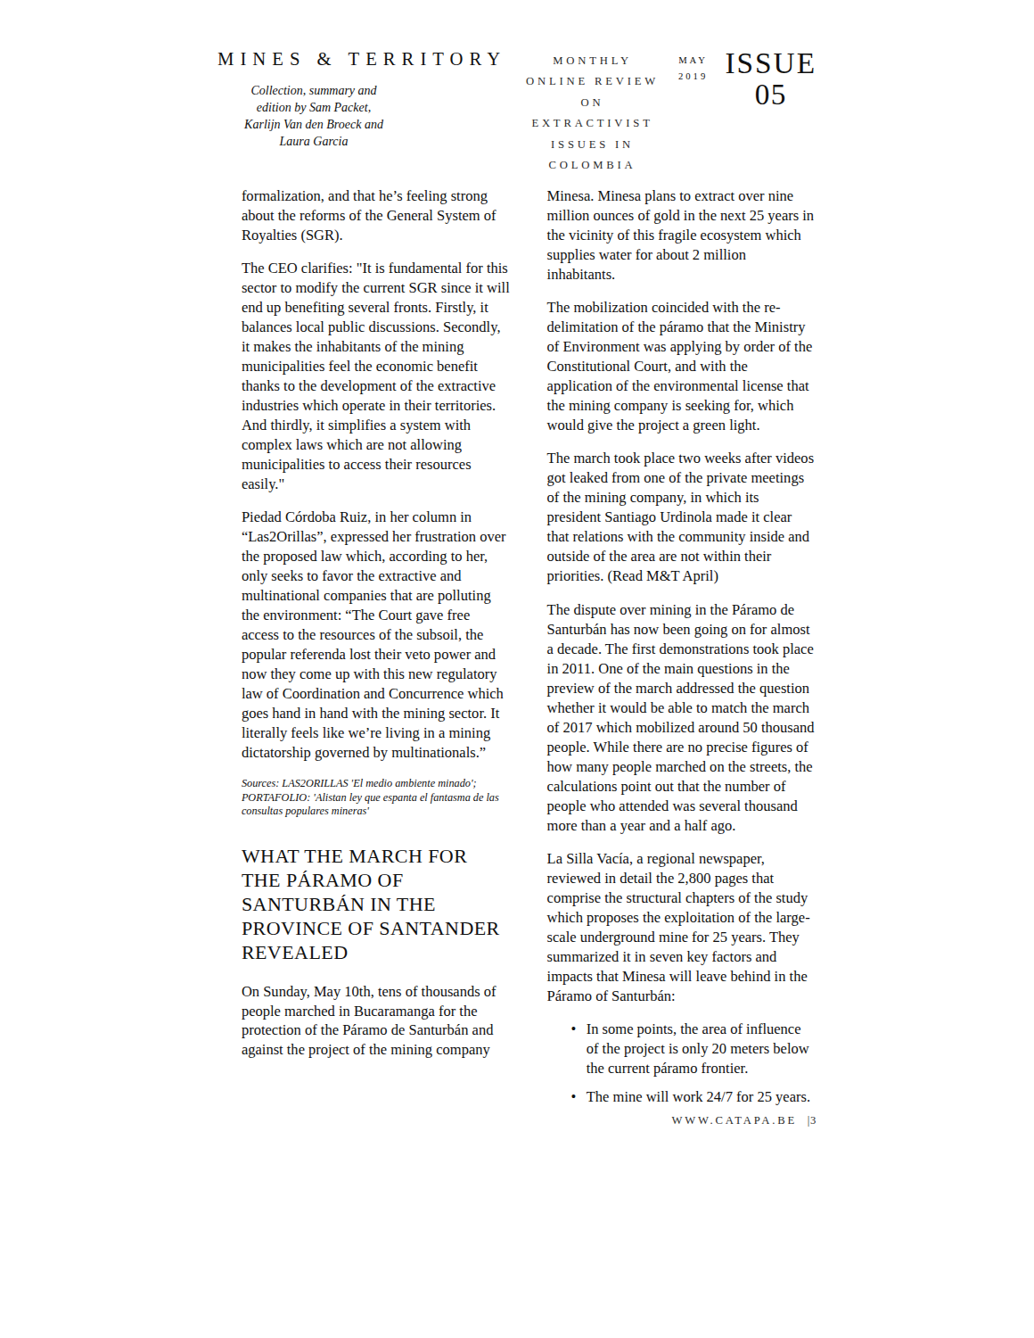Mines & Territory
Collection, summary and edition by Sam Packet, Karlijn Van den Broeck and Laura Garcia
Monthly
Online Review
on
Extractivist
Issues in
Colombia
May
2019
Issue 05
formalization, and that he’s feeling strong about the reforms of the General System of Royalties (SGR).
The CEO clarifies: "It is fundamental for this sector to modify the current SGR since it will end up benefiting several fronts. Firstly, it balances local public discussions. Secondly, it makes the inhabitants of the mining municipalities feel the economic benefit thanks to the development of the extractive industries which operate in their territories. And thirdly, it simplifies a system with complex laws which are not allowing municipalities to access their resources easily."
Piedad Córdoba Ruiz, in her column in “Las2Orillas”, expressed her frustration over the proposed law which, according to her, only seeks to favor the extractive and multinational companies that are polluting the environment: “The Court gave free access to the resources of the subsoil, the popular referenda lost their veto power and now they come up with this new regulatory law of Coordination and Concurrence which goes hand in hand with the mining sector. It literally feels like we’re living in a mining dictatorship governed by multinationals.”
Sources: LAS2ORILLAS 'El medio ambiente minado'; PORTAFOLIO: 'Alistan ley que espanta el fantasma de las consultas populares mineras'
What the march for the Páramo of Santurbán in the province of Santander revealed
On Sunday, May 10th, tens of thousands of people marched in Bucaramanga for the protection of the Páramo de Santurbán and against the project of the mining company
Minesa. Minesa plans to extract over nine million ounces of gold in the next 25 years in the vicinity of this fragile ecosystem which supplies water for about 2 million inhabitants.
The mobilization coincided with the re-delimitation of the páramo that the Ministry of Environment was applying by order of the Constitutional Court, and with the application of the environmental license that the mining company is seeking for, which would give the project a green light.
The march took place two weeks after videos got leaked from one of the private meetings of the mining company, in which its president Santiago Urdinola made it clear that relations with the community inside and outside of the area are not within their priorities. (Read M&T April)
The dispute over mining in the Páramo de Santurbán has now been going on for almost a decade. The first demonstrations took place in 2011. One of the main questions in the preview of the march addressed the question whether it would be able to match the march of 2017 which mobilized around 50 thousand people. While there are no precise figures of how many people marched on the streets, the calculations point out that the number of people who attended was several thousand more than a year and a half ago.
La Silla Vacía, a regional newspaper, reviewed in detail the 2,800 pages that comprise the structural chapters of the study which proposes the exploitation of the large-scale underground mine for 25 years. They summarized it in seven key factors and impacts that Minesa will leave behind in the Páramo of Santurbán:
In some points, the area of influence of the project is only 20 meters below the current páramo frontier.
The mine will work 24/7 for 25 years.
www.catapa.be |3